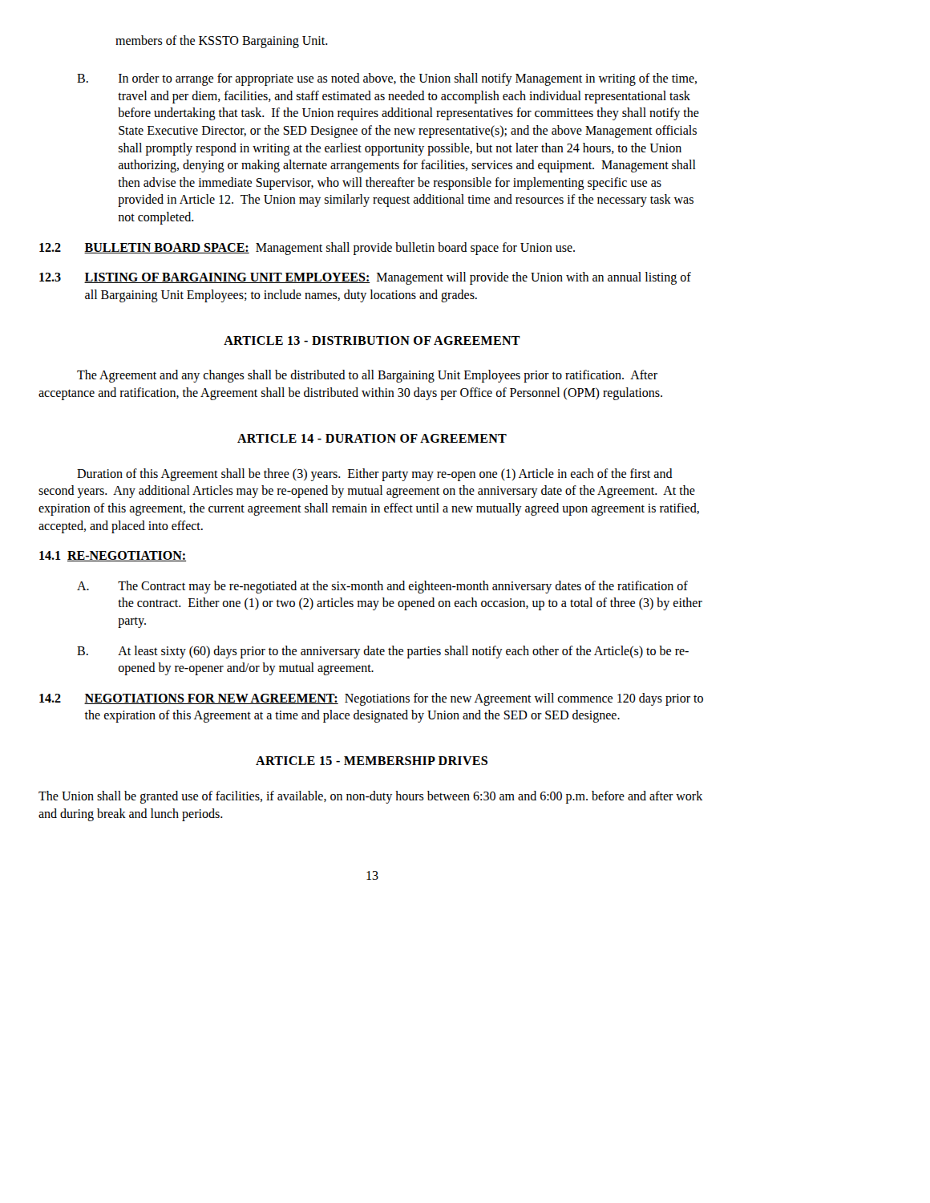members of the KSSTO Bargaining Unit.
B.
In order to arrange for appropriate use as noted above, the Union shall notify Management in writing of the time, travel and per diem, facilities, and staff estimated as needed to accomplish each individual representational task before undertaking that task. If the Union requires additional representatives for committees they shall notify the State Executive Director, or the SED Designee of the new representative(s); and the above Management officials shall promptly respond in writing at the earliest opportunity possible, but not later than 24 hours, to the Union authorizing, denying or making alternate arrangements for facilities, services and equipment. Management shall then advise the immediate Supervisor, who will thereafter be responsible for implementing specific use as provided in Article 12. The Union may similarly request additional time and resources if the necessary task was not completed.
12.2
BULLETIN BOARD SPACE: Management shall provide bulletin board space for Union use.
12.3
LISTING OF BARGAINING UNIT EMPLOYEES: Management will provide the Union with an annual listing of all Bargaining Unit Employees; to include names, duty locations and grades.
ARTICLE 13 - DISTRIBUTION OF AGREEMENT
The Agreement and any changes shall be distributed to all Bargaining Unit Employees prior to ratification. After acceptance and ratification, the Agreement shall be distributed within 30 days per Office of Personnel (OPM) regulations.
ARTICLE 14 - DURATION OF AGREEMENT
Duration of this Agreement shall be three (3) years. Either party may re-open one (1) Article in each of the first and second years. Any additional Articles may be re-opened by mutual agreement on the anniversary date of the Agreement. At the expiration of this agreement, the current agreement shall remain in effect until a new mutually agreed upon agreement is ratified, accepted, and placed into effect.
14.1 RE-NEGOTIATION:
A.
The Contract may be re-negotiated at the six-month and eighteen-month anniversary dates of the ratification of the contract. Either one (1) or two (2) articles may be opened on each occasion, up to a total of three (3) by either party.
B.
At least sixty (60) days prior to the anniversary date the parties shall notify each other of the Article(s) to be re-opened by re-opener and/or by mutual agreement.
14.2
NEGOTIATIONS FOR NEW AGREEMENT: Negotiations for the new Agreement will commence 120 days prior to the expiration of this Agreement at a time and place designated by Union and the SED or SED designee.
ARTICLE 15 - MEMBERSHIP DRIVES
The Union shall be granted use of facilities, if available, on non-duty hours between 6:30 am and 6:00 p.m. before and after work and during break and lunch periods.
13